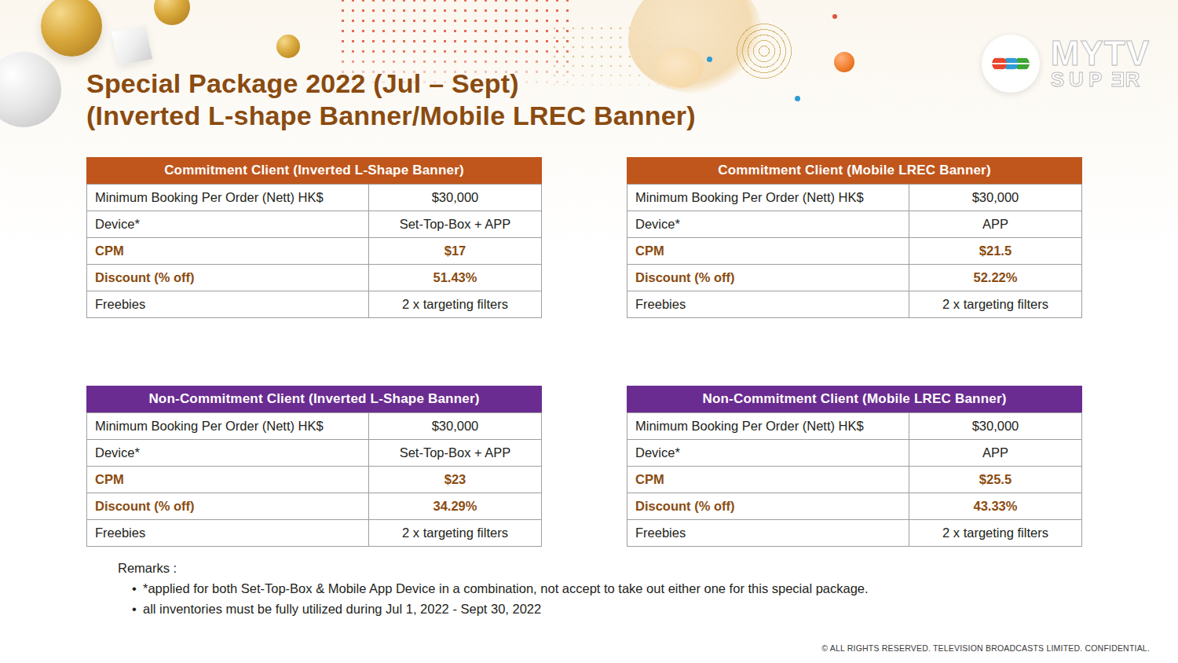MYTV SUPER
Special Package 2022 (Jul – Sept)
(Inverted L-shape Banner/Mobile LREC Banner)
Commitment Client (Inverted L-Shape Banner)
| Minimum Booking Per Order (Nett) HK$ | $30,000 |
| Device* | Set-Top-Box + APP |
| CPM | $17 |
| Discount (% off) | 51.43% |
| Freebies | 2 x targeting filters |
Commitment Client (Mobile LREC Banner)
| Minimum Booking Per Order (Nett) HK$ | $30,000 |
| Device* | APP |
| CPM | $21.5 |
| Discount (% off) | 52.22% |
| Freebies | 2 x targeting filters |
Non-Commitment Client (Inverted L-Shape Banner)
| Minimum Booking Per Order (Nett) HK$ | $30,000 |
| Device* | Set-Top-Box + APP |
| CPM | $23 |
| Discount (% off) | 34.29% |
| Freebies | 2 x targeting filters |
Non-Commitment Client (Mobile LREC Banner)
| Minimum Booking Per Order (Nett) HK$ | $30,000 |
| Device* | APP |
| CPM | $25.5 |
| Discount (% off) | 43.33% |
| Freebies | 2 x targeting filters |
Remarks :
*applied for both Set-Top-Box & Mobile App Device in a combination, not accept to take out either one for this special package.
all inventories must be fully utilized during Jul 1, 2022 - Sept 30, 2022
© ALL RIGHTS RESERVED. TELEVISION BROADCASTS LIMITED. CONFIDENTIAL.